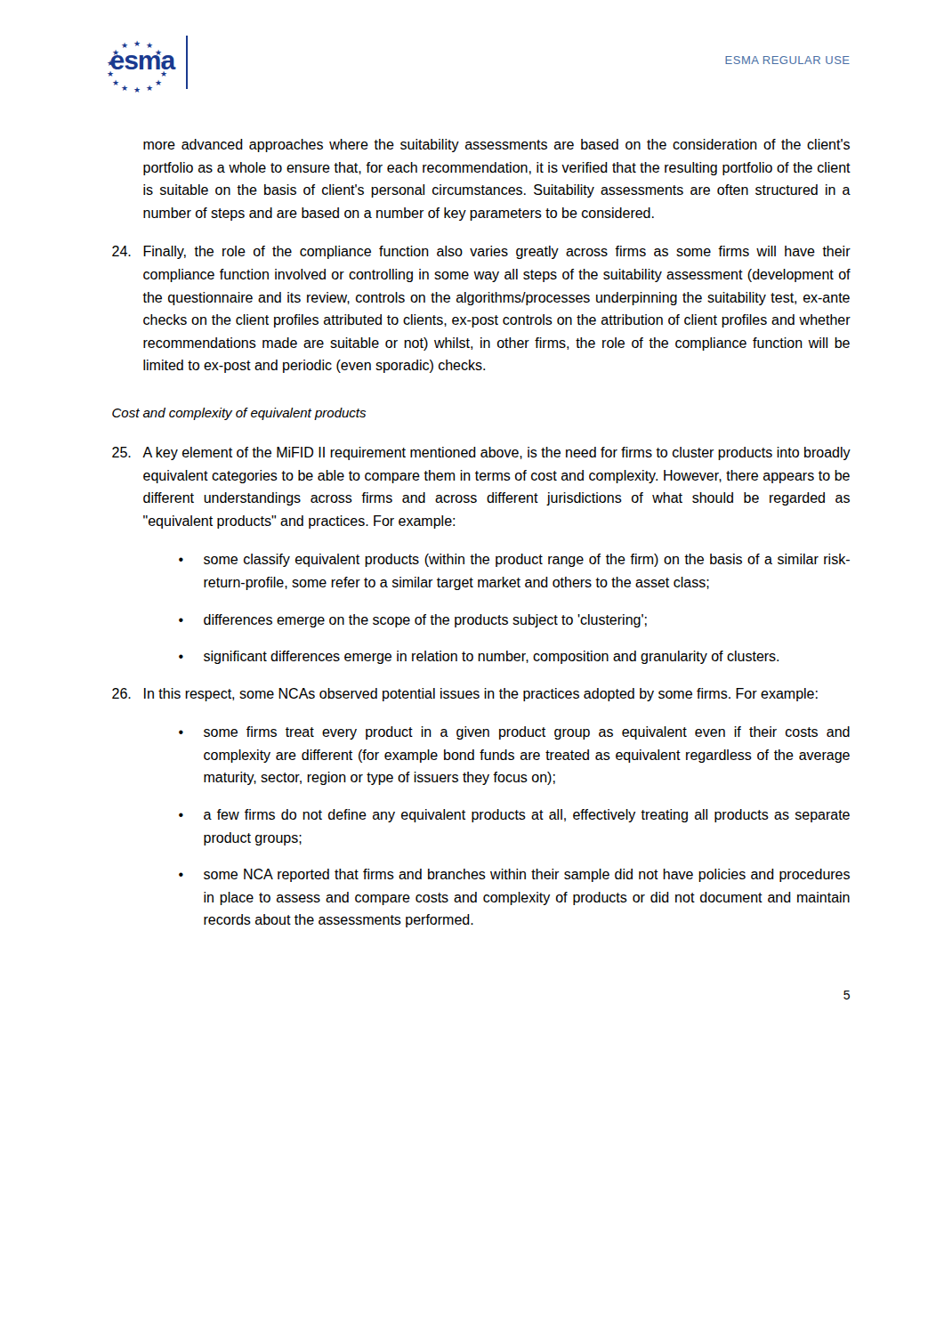★ ★ ★ ★ ★ ★ ★ ★ ★ ★ ★ ★ ★ ★
esma
ESMA REGULAR USE
more advanced approaches where the suitability assessments are based on the consideration of the client's portfolio as a whole to ensure that, for each recommendation, it is verified that the resulting portfolio of the client is suitable on the basis of client's personal circumstances. Suitability assessments are often structured in a number of steps and are based on a number of key parameters to be considered.
24.
Finally, the role of the compliance function also varies greatly across firms as some firms will have their compliance function involved or controlling in some way all steps of the suitability assessment (development of the questionnaire and its review, controls on the algorithms/processes underpinning the suitability test, ex-ante checks on the client profiles attributed to clients, ex-post controls on the attribution of client profiles and whether recommendations made are suitable or not) whilst, in other firms, the role of the compliance function will be limited to ex-post and periodic (even sporadic) checks.
Cost and complexity of equivalent products
25.
A key element of the MiFID II requirement mentioned above, is the need for firms to cluster products into broadly equivalent categories to be able to compare them in terms of cost and complexity. However, there appears to be different understandings across firms and across different jurisdictions of what should be regarded as "equivalent products" and practices. For example:
some classify equivalent products (within the product range of the firm) on the basis of a similar risk-return-profile, some refer to a similar target market and others to the asset class;
differences emerge on the scope of the products subject to 'clustering';
significant differences emerge in relation to number, composition and granularity of clusters.
26.
In this respect, some NCAs observed potential issues in the practices adopted by some firms. For example:
some firms treat every product in a given product group as equivalent even if their costs and complexity are different (for example bond funds are treated as equivalent regardless of the average maturity, sector, region or type of issuers they focus on);
a few firms do not define any equivalent products at all, effectively treating all products as separate product groups;
some NCA reported that firms and branches within their sample did not have policies and procedures in place to assess and compare costs and complexity of products or did not document and maintain records about the assessments performed.
5